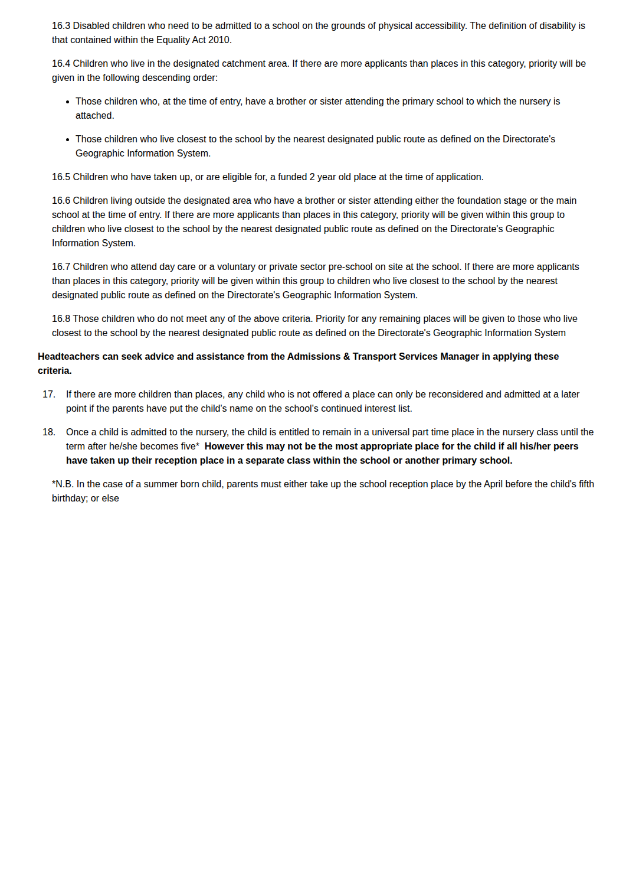16.3 Disabled children who need to be admitted to a school on the grounds of physical accessibility. The definition of disability is that contained within the Equality Act 2010.
16.4 Children who live in the designated catchment area. If there are more applicants than places in this category, priority will be given in the following descending order:
Those children who, at the time of entry, have a brother or sister attending the primary school to which the nursery is attached.
Those children who live closest to the school by the nearest designated public route as defined on the Directorate's Geographic Information System.
16.5 Children who have taken up, or are eligible for, a funded 2 year old place at the time of application.
16.6 Children living outside the designated area who have a brother or sister attending either the foundation stage or the main school at the time of entry. If there are more applicants than places in this category, priority will be given within this group to children who live closest to the school by the nearest designated public route as defined on the Directorate's Geographic Information System.
16.7 Children who attend day care or a voluntary or private sector pre-school on site at the school. If there are more applicants than places in this category, priority will be given within this group to children who live closest to the school by the nearest designated public route as defined on the Directorate's Geographic Information System.
16.8 Those children who do not meet any of the above criteria. Priority for any remaining places will be given to those who live closest to the school by the nearest designated public route as defined on the Directorate's Geographic Information System
Headteachers can seek advice and assistance from the Admissions & Transport Services Manager in applying these criteria.
If there are more children than places, any child who is not offered a place can only be reconsidered and admitted at a later point if the parents have put the child's name on the school's continued interest list.
Once a child is admitted to the nursery, the child is entitled to remain in a universal part time place in the nursery class until the term after he/she becomes five* However this may not be the most appropriate place for the child if all his/her peers have taken up their reception place in a separate class within the school or another primary school.
*N.B. In the case of a summer born child, parents must either take up the school reception place by the April before the child's fifth birthday; or else